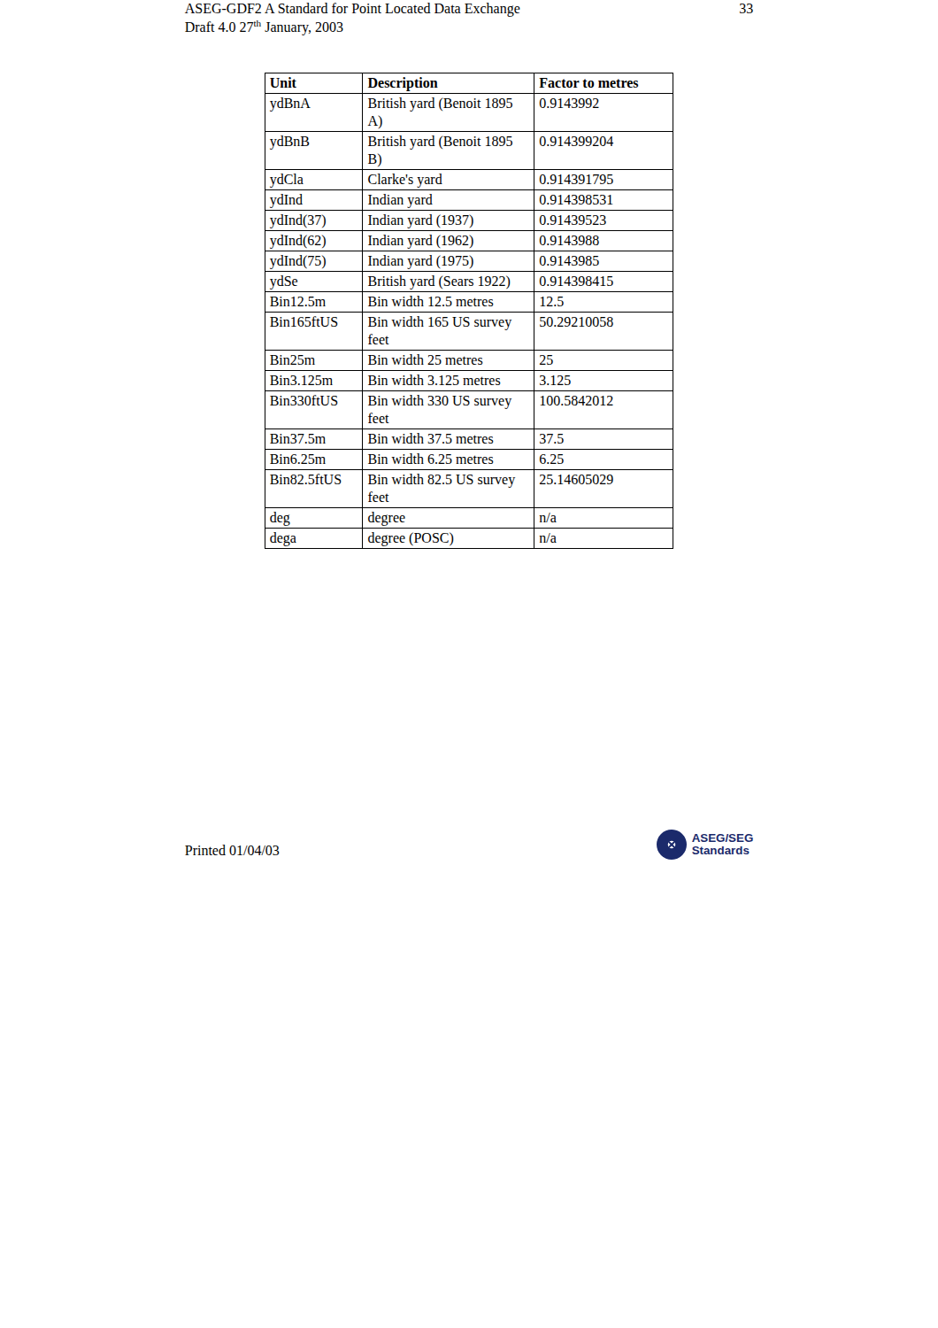ASEG-GDF2 A Standard for Point Located Data Exchange
Draft 4.0 27th January, 2003
33
| Unit | Description | Factor to metres |
| --- | --- | --- |
| ydBnA | British yard (Benoit 1895 A) | 0.9143992 |
| ydBnB | British yard (Benoit 1895 B) | 0.914399204 |
| ydCla | Clarke's yard | 0.914391795 |
| ydInd | Indian yard | 0.914398531 |
| ydInd(37) | Indian yard (1937) | 0.91439523 |
| ydInd(62) | Indian yard (1962) | 0.9143988 |
| ydInd(75) | Indian yard (1975) | 0.9143985 |
| ydSe | British yard (Sears 1922) | 0.914398415 |
| Bin12.5m | Bin width 12.5 metres | 12.5 |
| Bin165ftUS | Bin width 165 US survey feet | 50.29210058 |
| Bin25m | Bin width 25 metres | 25 |
| Bin3.125m | Bin width 3.125 metres | 3.125 |
| Bin330ftUS | Bin width 330 US survey feet | 100.5842012 |
| Bin37.5m | Bin width 37.5 metres | 37.5 |
| Bin6.25m | Bin width 6.25 metres | 6.25 |
| Bin82.5ftUS | Bin width 82.5 US survey feet | 25.14605029 |
| deg | degree | n/a |
| dega | degree (POSC) | n/a |
Printed 01/04/03
ASEG/SEG
Standards